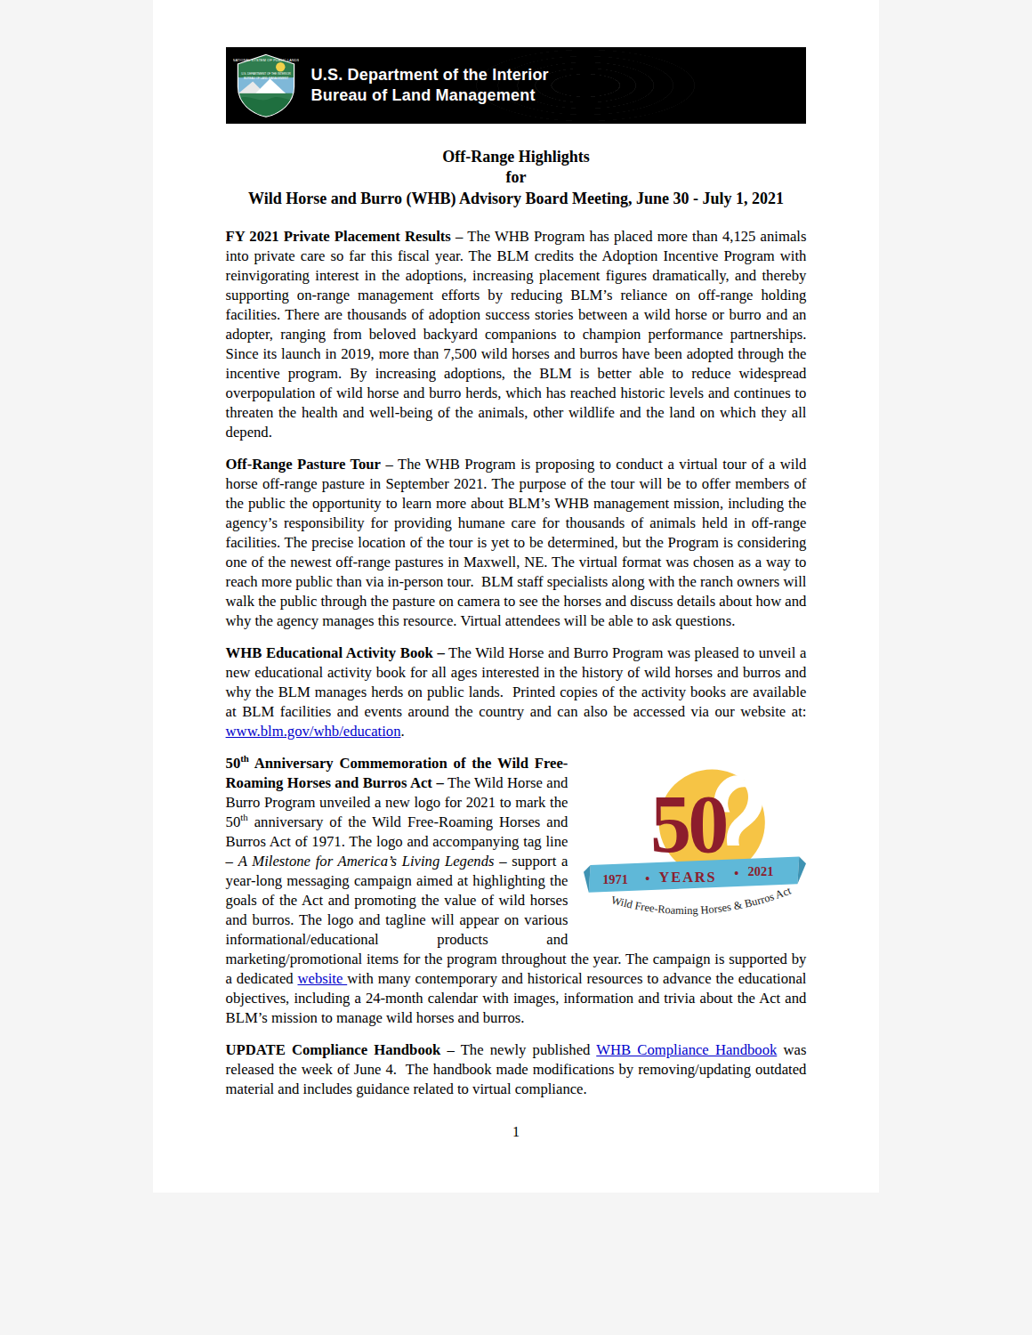NATIONAL SYSTEM OF PUBLIC LANDS U.S. DEPARTMENT OF THE INTERIOR BUREAU OF LAND MANAGEMENT
U.S. Department of the Interior
Bureau of Land Management
Off-Range Highlights
for
Wild Horse and Burro (WHB) Advisory Board Meeting, June 30 - July 1, 2021
FY 2021 Private Placement Results – The WHB Program has placed more than 4,125 animals into private care so far this fiscal year. The BLM credits the Adoption Incentive Program with reinvigorating interest in the adoptions, increasing placement figures dramatically, and thereby supporting on-range management efforts by reducing BLM’s reliance on off-range holding facilities. There are thousands of adoption success stories between a wild horse or burro and an adopter, ranging from beloved backyard companions to champion performance partnerships. Since its launch in 2019, more than 7,500 wild horses and burros have been adopted through the incentive program. By increasing adoptions, the BLM is better able to reduce widespread overpopulation of wild horse and burro herds, which has reached historic levels and continues to threaten the health and well-being of the animals, other wildlife and the land on which they all depend.
Off-Range Pasture Tour – The WHB Program is proposing to conduct a virtual tour of a wild horse off-range pasture in September 2021. The purpose of the tour will be to offer members of the public the opportunity to learn more about BLM’s WHB management mission, including the agency’s responsibility for providing humane care for thousands of animals held in off-range facilities. The precise location of the tour is yet to be determined, but the Program is considering one of the newest off-range pastures in Maxwell, NE. The virtual format was chosen as a way to reach more public than via in-person tour. BLM staff specialists along with the ranch owners will walk the public through the pasture on camera to see the horses and discuss details about how and why the agency manages this resource. Virtual attendees will be able to ask questions.
WHB Educational Activity Book – The Wild Horse and Burro Program was pleased to unveil a new educational activity book for all ages interested in the history of wild horses and burros and why the BLM manages herds on public lands. Printed copies of the activity books are available at BLM facilities and events around the country and can also be accessed via our website at: www.blm.gov/whb/education.
50 1971 • YEARS • 2021 Wild Free-Roaming Horses & Burros Act
50th Anniversary Commemoration of the Wild Free-Roaming Horses and Burros Act – The Wild Horse and Burro Program unveiled a new logo for 2021 to mark the 50th anniversary of the Wild Free-Roaming Horses and Burros Act of 1971. The logo and accompanying tag line – A Milestone for America’s Living Legends – support a year-long messaging campaign aimed at highlighting the goals of the Act and promoting the value of wild horses and burros. The logo and tagline will appear on various informational/educational products and marketing/promotional items for the program throughout the year. The campaign is supported by a dedicated website with many contemporary and historical resources to advance the educational objectives, including a 24-month calendar with images, information and trivia about the Act and BLM’s mission to manage wild horses and burros.
UPDATE Compliance Handbook – The newly published WHB Compliance Handbook was released the week of June 4. The handbook made modifications by removing/updating outdated material and includes guidance related to virtual compliance.
1